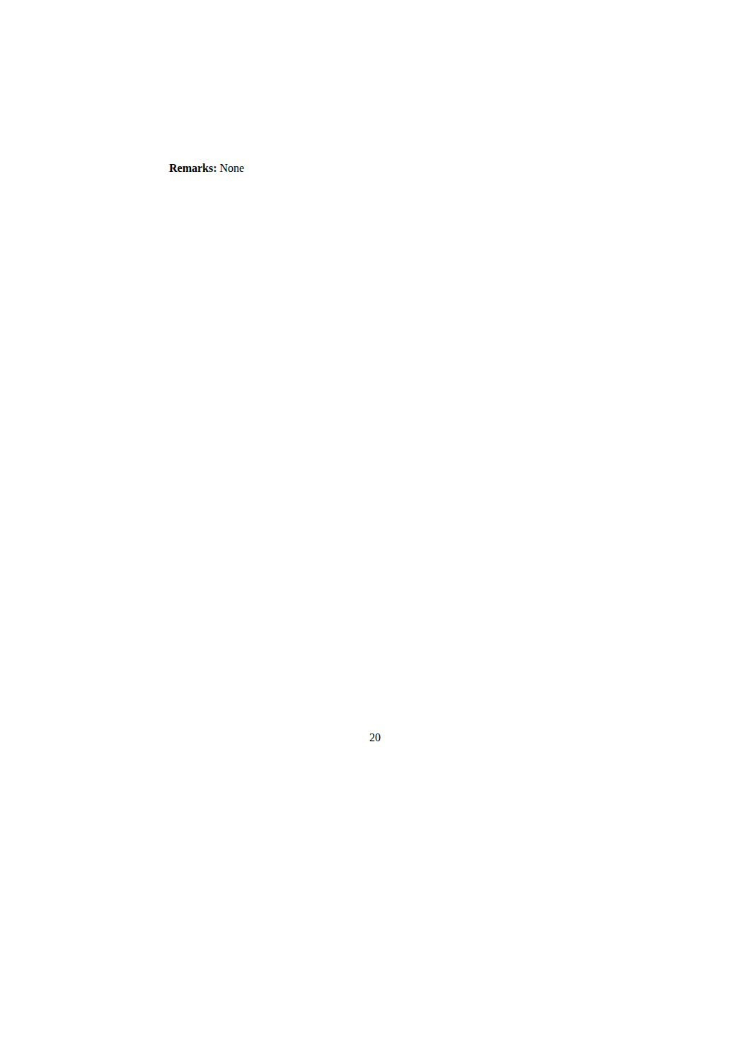Remarks: None
20